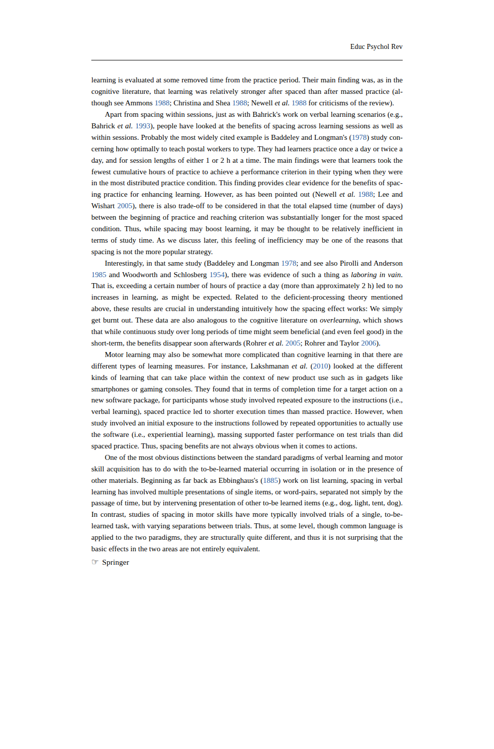Educ Psychol Rev
learning is evaluated at some removed time from the practice period. Their main finding was, as in the cognitive literature, that learning was relatively stronger after spaced than after massed practice (although see Ammons 1988; Christina and Shea 1988; Newell et al. 1988 for criticisms of the review).
Apart from spacing within sessions, just as with Bahrick's work on verbal learning scenarios (e.g., Bahrick et al. 1993), people have looked at the benefits of spacing across learning sessions as well as within sessions. Probably the most widely cited example is Baddeley and Longman's (1978) study concerning how optimally to teach postal workers to type. They had learners practice once a day or twice a day, and for session lengths of either 1 or 2 h at a time. The main findings were that learners took the fewest cumulative hours of practice to achieve a performance criterion in their typing when they were in the most distributed practice condition. This finding provides clear evidence for the benefits of spacing practice for enhancing learning. However, as has been pointed out (Newell et al. 1988; Lee and Wishart 2005), there is also trade-off to be considered in that the total elapsed time (number of days) between the beginning of practice and reaching criterion was substantially longer for the most spaced condition. Thus, while spacing may boost learning, it may be thought to be relatively inefficient in terms of study time. As we discuss later, this feeling of inefficiency may be one of the reasons that spacing is not the more popular strategy.
Interestingly, in that same study (Baddeley and Longman 1978; and see also Pirolli and Anderson 1985 and Woodworth and Schlosberg 1954), there was evidence of such a thing as laboring in vain. That is, exceeding a certain number of hours of practice a day (more than approximately 2 h) led to no increases in learning, as might be expected. Related to the deficient-processing theory mentioned above, these results are crucial in understanding intuitively how the spacing effect works: We simply get burnt out. These data are also analogous to the cognitive literature on overlearning, which shows that while continuous study over long periods of time might seem beneficial (and even feel good) in the short-term, the benefits disappear soon afterwards (Rohrer et al. 2005; Rohrer and Taylor 2006).
Motor learning may also be somewhat more complicated than cognitive learning in that there are different types of learning measures. For instance, Lakshmanan et al. (2010) looked at the different kinds of learning that can take place within the context of new product use such as in gadgets like smartphones or gaming consoles. They found that in terms of completion time for a target action on a new software package, for participants whose study involved repeated exposure to the instructions (i.e., verbal learning), spaced practice led to shorter execution times than massed practice. However, when study involved an initial exposure to the instructions followed by repeated opportunities to actually use the software (i.e., experiential learning), massing supported faster performance on test trials than did spaced practice. Thus, spacing benefits are not always obvious when it comes to actions.
One of the most obvious distinctions between the standard paradigms of verbal learning and motor skill acquisition has to do with the to-be-learned material occurring in isolation or in the presence of other materials. Beginning as far back as Ebbinghaus's (1885) work on list learning, spacing in verbal learning has involved multiple presentations of single items, or word-pairs, separated not simply by the passage of time, but by intervening presentation of other to-be learned items (e.g., dog, light, tent, dog). In contrast, studies of spacing in motor skills have more typically involved trials of a single, to-be-learned task, with varying separations between trials. Thus, at some level, though common language is applied to the two paradigms, they are structurally quite different, and thus it is not surprising that the basic effects in the two areas are not entirely equivalent.
☞ Springer